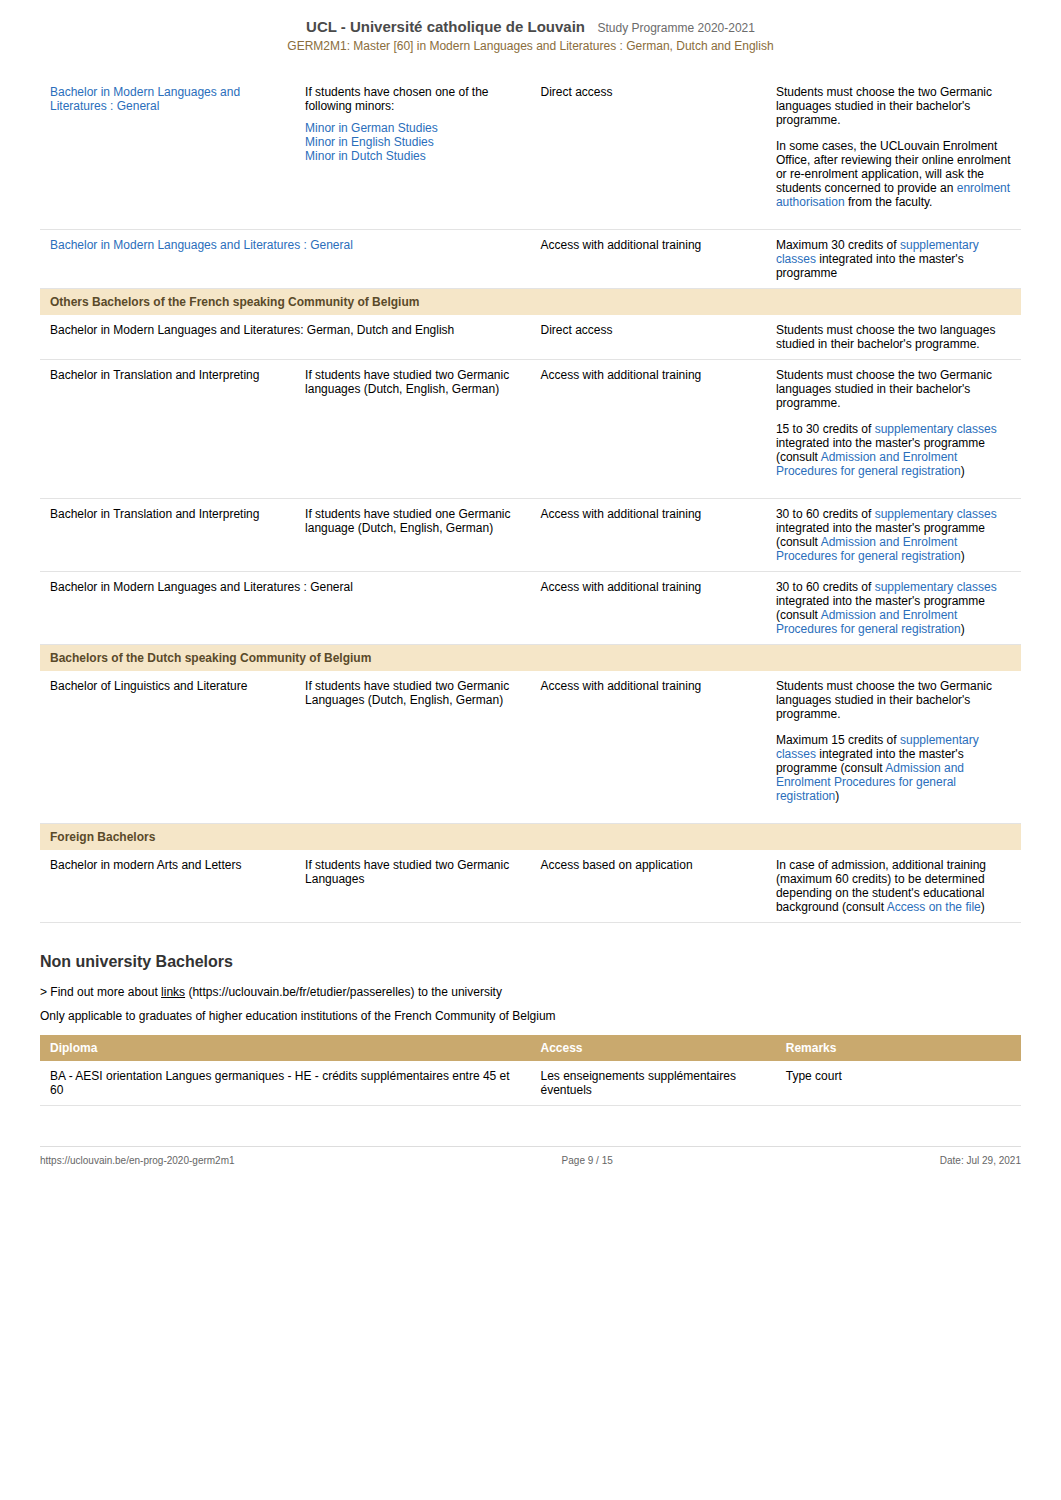UCL - Université catholique de Louvain Study Programme 2020-2021
GERM2M1: Master [60] in Modern Languages and Literatures : German, Dutch and English
| Bachelor in Modern Languages and Literatures : General | If students have chosen one of the following minors: Minor in German Studies Minor in English Studies Minor in Dutch Studies | Direct access | Students must choose the two Germanic languages studied in their bachelor's programme. In some cases, the UCLouvain Enrolment Office, after reviewing their online enrolment or re-enrolment application, will ask the students concerned to provide an enrolment authorisation from the faculty. |
| Bachelor in Modern Languages and Literatures : General | Access with additional training | Maximum 30 credits of supplementary classes integrated into the master's programme |
| Others Bachelors of the French speaking Community of Belgium |
| Bachelor in Modern Languages and Literatures: German, Dutch and English | Direct access | Students must choose the two languages studied in their bachelor's programme. |
| Bachelor in Translation and Interpreting | If students have studied two Germanic languages (Dutch, English, German) | Access with additional training | Students must choose the two Germanic languages studied in their bachelor's programme. 15 to 30 credits of supplementary classes integrated into the master's programme (consult Admission and Enrolment Procedures for general registration ) |
| Bachelor in Translation and Interpreting | If students have studied one Germanic language (Dutch, English, German) | Access with additional training | 30 to 60 credits of supplementary classes integrated into the master's programme (consult Admission and Enrolment Procedures for general registration ) |
| Bachelor in Modern Languages and Literatures : General | Access with additional training | 30 to 60 credits of supplementary classes integrated into the master's programme (consult Admission and Enrolment Procedures for general registration ) |
| Bachelors of the Dutch speaking Community of Belgium |
| Bachelor of Linguistics and Literature | If students have studied two Germanic Languages (Dutch, English, German) | Access with additional training | Students must choose the two Germanic languages studied in their bachelor's programme. Maximum 15 credits of supplementary classes integrated into the master's programme (consult Admission and Enrolment Procedures for general registration ) |
| Foreign Bachelors |
| Bachelor in modern Arts and Letters | If students have studied two Germanic Languages | Access based on application | In case of admission, additional training (maximum 60 credits) to be determined depending on the student's educational background (consult Access on the file ) |
Non university Bachelors
> Find out more about links (https://uclouvain.be/fr/etudier/passerelles) to the university
Only applicable to graduates of higher education institutions of the French Community of Belgium
| Diploma | Access | Remarks |
| --- | --- | --- |
| BA - AESI orientation Langues germaniques - HE - crédits supplémentaires entre 45 et 60 | Les enseignements supplémentaires éventuels | Type court |
https://uclouvain.be/en-prog-2020-germ2m1
Page 9 / 15
Date: Jul 29, 2021